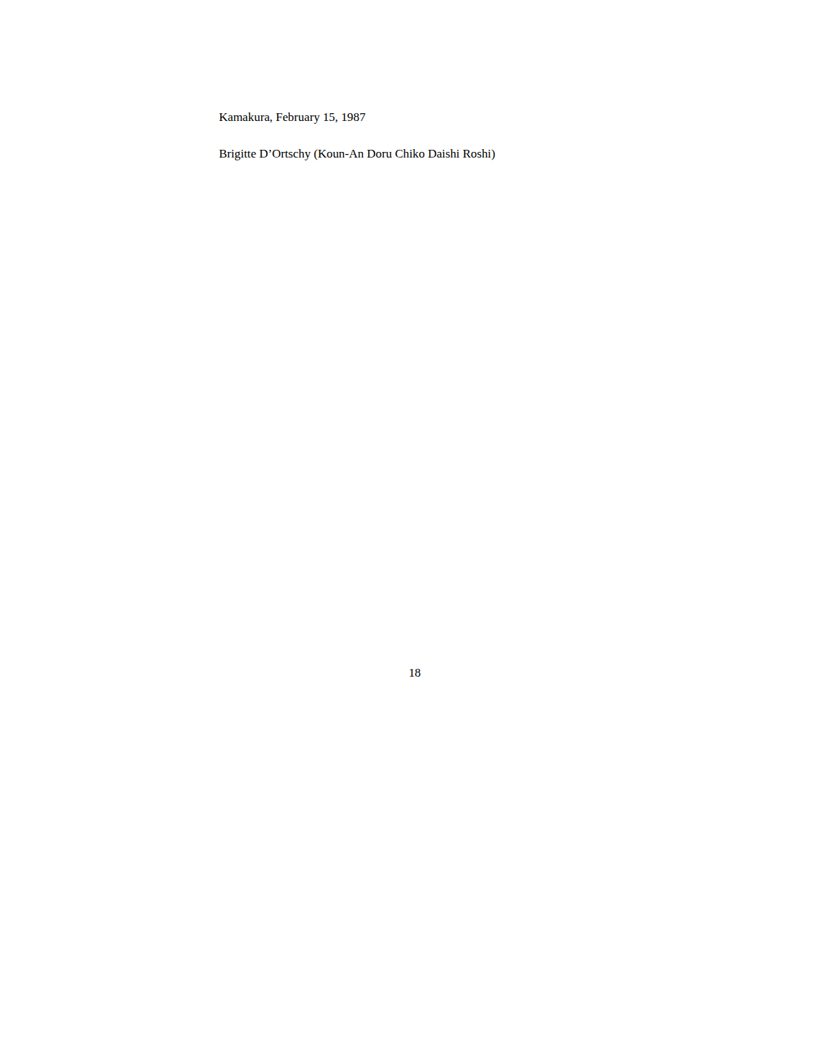Kamakura, February 15, 1987
Brigitte D’Ortschy (Koun-An Doru Chiko Daishi Roshi)
18